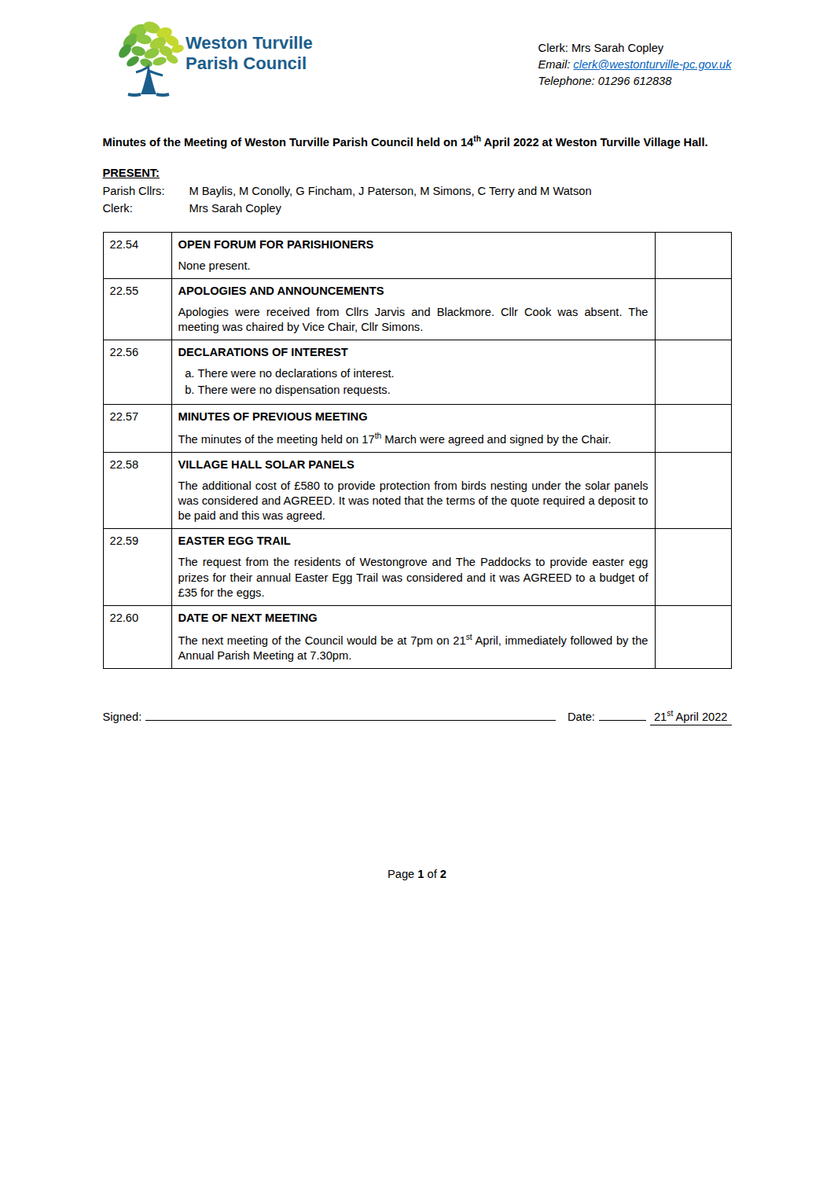Weston Turville Parish Council
Clerk: Mrs Sarah Copley
Email: clerk@westonturville-pc.gov.uk
Telephone: 01296 612838
Minutes of the Meeting of Weston Turville Parish Council held on 14th April 2022 at Weston Turville Village Hall.
PRESENT:
Parish Cllrs: M Baylis, M Conolly, G Fincham, J Paterson, M Simons, C Terry and M Watson
Clerk: Mrs Sarah Copley
| 22.54 | OPEN FORUM FOR PARISHIONERS None present. | |
| 22.55 | APOLOGIES AND ANNOUNCEMENTS Apologies were received from Cllrs Jarvis and Blackmore. Cllr Cook was absent. The meeting was chaired by Vice Chair, Cllr Simons. | |
| 22.56 | DECLARATIONS OF INTEREST There were no declarations of interest. There were no dispensation requests. | |
| 22.57 | MINUTES OF PREVIOUS MEETING The minutes of the meeting held on 17 th March were agreed and signed by the Chair. | |
| 22.58 | VILLAGE HALL SOLAR PANELS The additional cost of £580 to provide protection from birds nesting under the solar panels was considered and AGREED. It was noted that the terms of the quote required a deposit to be paid and this was agreed. | |
| 22.59 | EASTER EGG TRAIL The request from the residents of Westongrove and The Paddocks to provide easter egg prizes for their annual Easter Egg Trail was considered and it was AGREED to a budget of £35 for the eggs. | |
| 22.60 | DATE OF NEXT MEETING The next meeting of the Council would be at 7pm on 21 st April, immediately followed by the Annual Parish Meeting at 7.30pm. | |
Signed: Date: 21st April 2022
Page 1 of 2